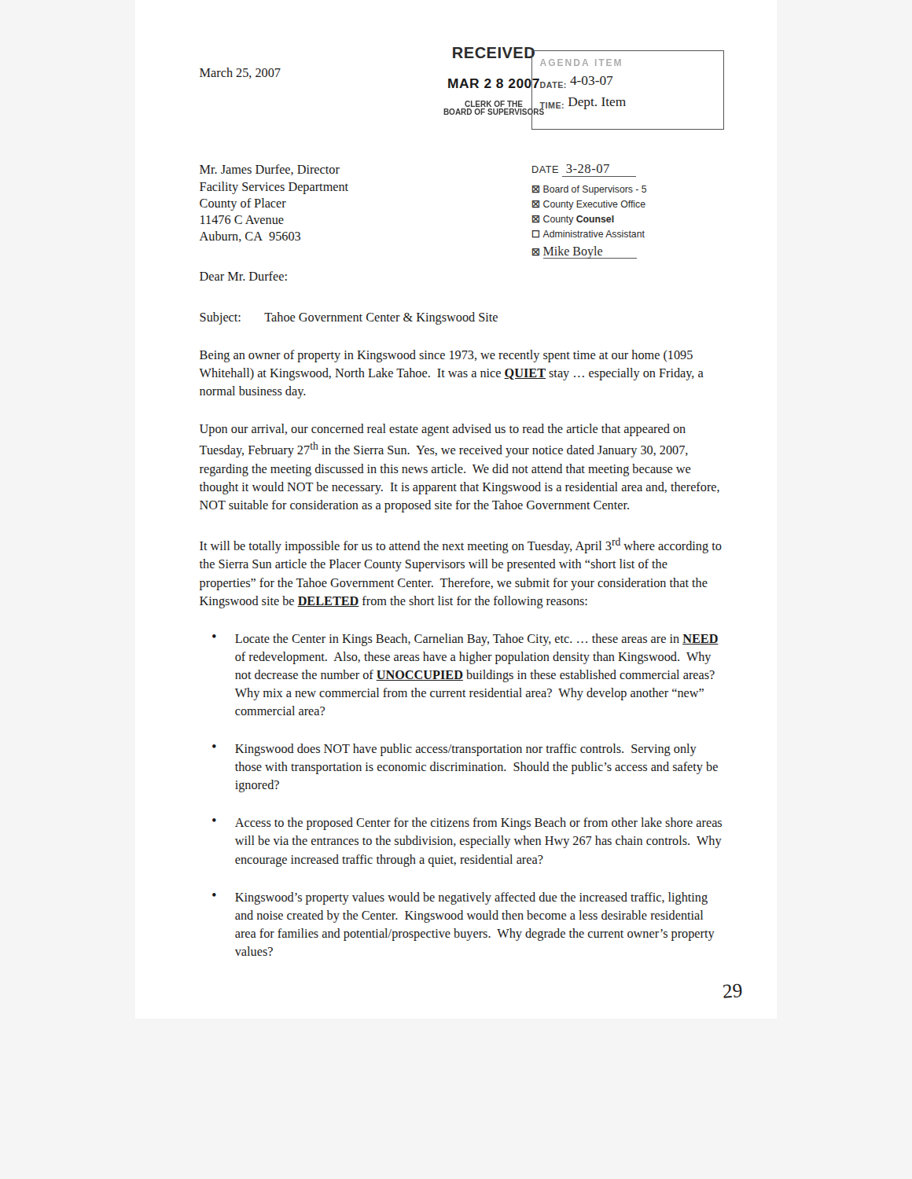March 25, 2007
RECEIVED
MAR 2 8 2007
CLERK OF THE
BOARD OF SUPERVISORS
AGENDA ITEM
DATE: 4-03-07
TIME: Dept. Item
DATE 3-28-07
☒Board of Supervisors - 5
☒County Executive Office
☒County Counsel
☐Administrative Assistant
☒Mike Boyle
Mr. James Durfee, Director
Facility Services Department
County of Placer
11476 C Avenue
Auburn, CA 95603
Dear Mr. Durfee:
Subject: Tahoe Government Center & Kingswood Site
Being an owner of property in Kingswood since 1973, we recently spent time at our home (1095 Whitehall) at Kingswood, North Lake Tahoe. It was a nice QUIET stay … especially on Friday, a normal business day.
Upon our arrival, our concerned real estate agent advised us to read the article that appeared on Tuesday, February 27th in the Sierra Sun. Yes, we received your notice dated January 30, 2007, regarding the meeting discussed in this news article. We did not attend that meeting because we thought it would NOT be necessary. It is apparent that Kingswood is a residential area and, therefore, NOT suitable for consideration as a proposed site for the Tahoe Government Center.
It will be totally impossible for us to attend the next meeting on Tuesday, April 3rd where according to the Sierra Sun article the Placer County Supervisors will be presented with “short list of the properties” for the Tahoe Government Center. Therefore, we submit for your consideration that the Kingswood site be DELETED from the short list for the following reasons:
Locate the Center in Kings Beach, Carnelian Bay, Tahoe City, etc. … these areas are in NEED of redevelopment. Also, these areas have a higher population density than Kingswood. Why not decrease the number of UNOCCUPIED buildings in these established commercial areas? Why mix a new commercial from the current residential area? Why develop another “new” commercial area?
Kingswood does NOT have public access/transportation nor traffic controls. Serving only those with transportation is economic discrimination. Should the public’s access and safety be ignored?
Access to the proposed Center for the citizens from Kings Beach or from other lake shore areas will be via the entrances to the subdivision, especially when Hwy 267 has chain controls. Why encourage increased traffic through a quiet, residential area?
Kingswood’s property values would be negatively affected due the increased traffic, lighting and noise created by the Center. Kingswood would then become a less desirable residential area for families and potential/prospective buyers. Why degrade the current owner’s property values?
29